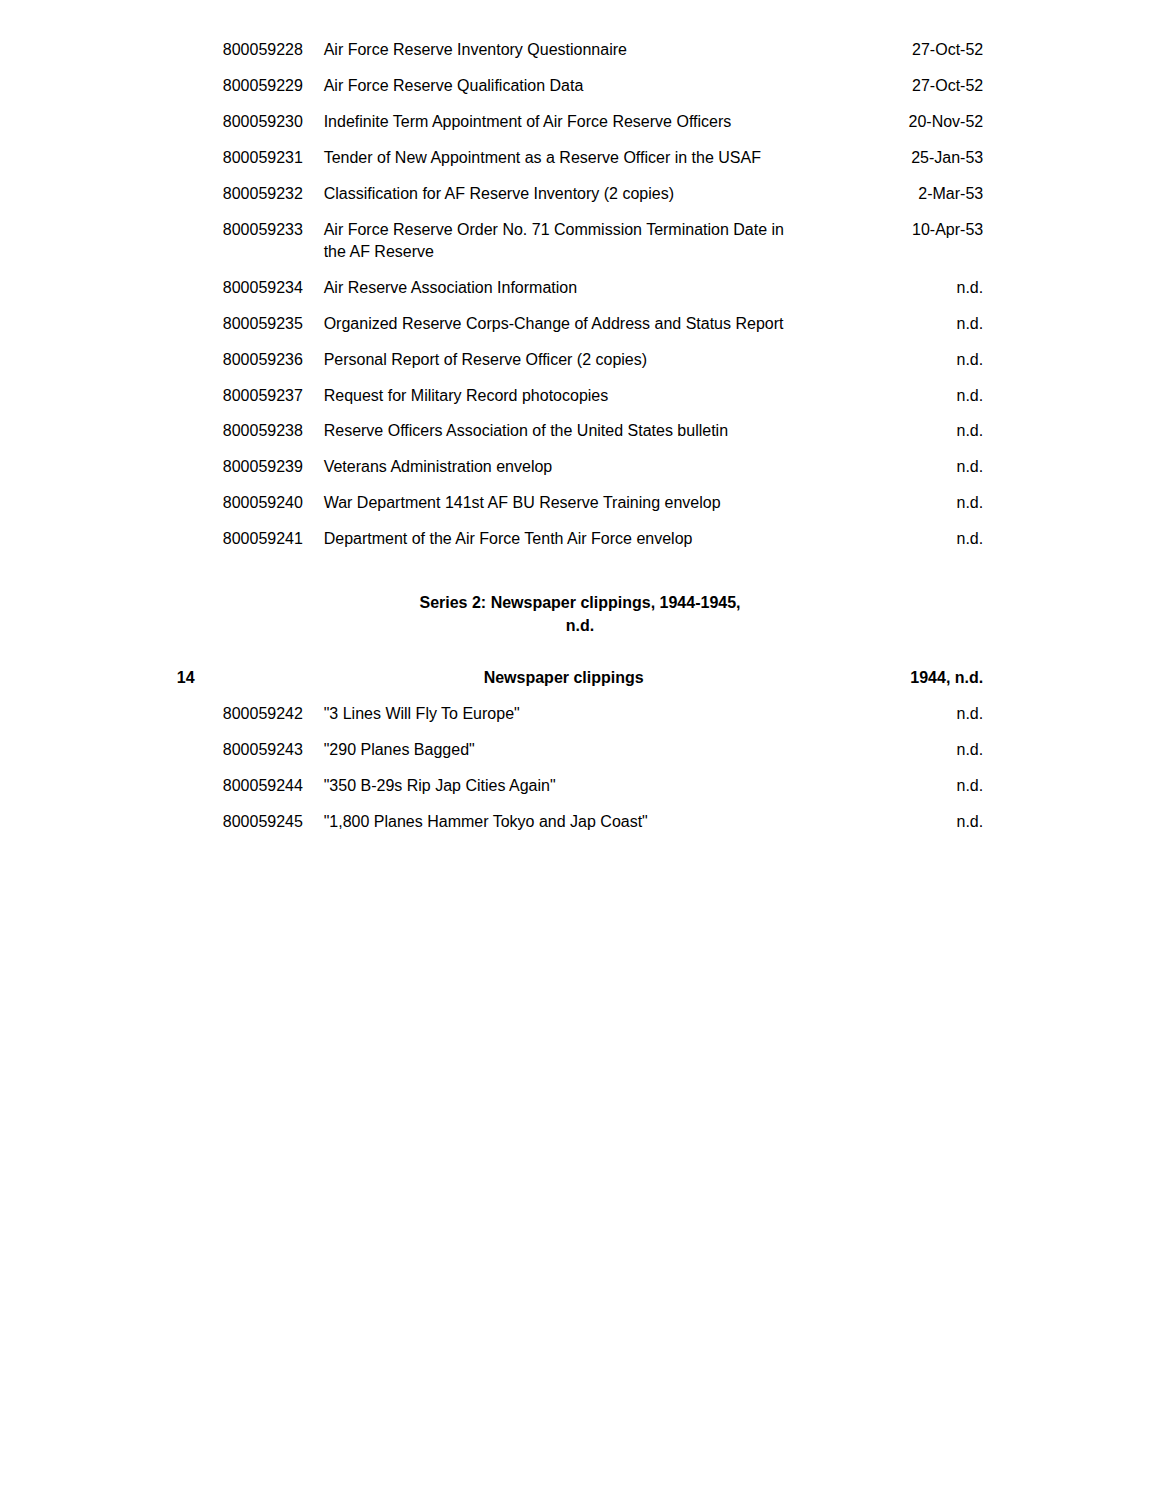| 800059228 | Air Force Reserve Inventory Questionnaire | 27-Oct-52 |
| 800059229 | Air Force Reserve Qualification Data | 27-Oct-52 |
| 800059230 | Indefinite Term Appointment of Air Force Reserve Officers | 20-Nov-52 |
| 800059231 | Tender of New Appointment as a Reserve Officer in the USAF | 25-Jan-53 |
| 800059232 | Classification for AF Reserve Inventory (2 copies) | 2-Mar-53 |
| 800059233 | Air Force Reserve Order No. 71 Commission Termination Date in the AF Reserve | 10-Apr-53 |
| 800059234 | Air Reserve Association Information | n.d. |
| 800059235 | Organized Reserve Corps-Change of Address and Status Report | n.d. |
| 800059236 | Personal Report of Reserve Officer (2 copies) | n.d. |
| 800059237 | Request for Military Record photocopies | n.d. |
| 800059238 | Reserve Officers Association of the United States bulletin | n.d. |
| 800059239 | Veterans Administration envelop | n.d. |
| 800059240 | War Department 141st AF BU Reserve Training envelop | n.d. |
| 800059241 | Department of the Air Force Tenth Air Force envelop | n.d. |
Series 2: Newspaper clippings, 1944-1945,
n.d.
| 14 | Newspaper clippings | 1944, n.d. |
| 800059242 | "3 Lines Will Fly To Europe" | n.d. |
| 800059243 | "290 Planes Bagged" | n.d. |
| 800059244 | "350 B-29s Rip Jap Cities Again" | n.d. |
| 800059245 | "1,800 Planes Hammer Tokyo and Jap Coast" | n.d. |